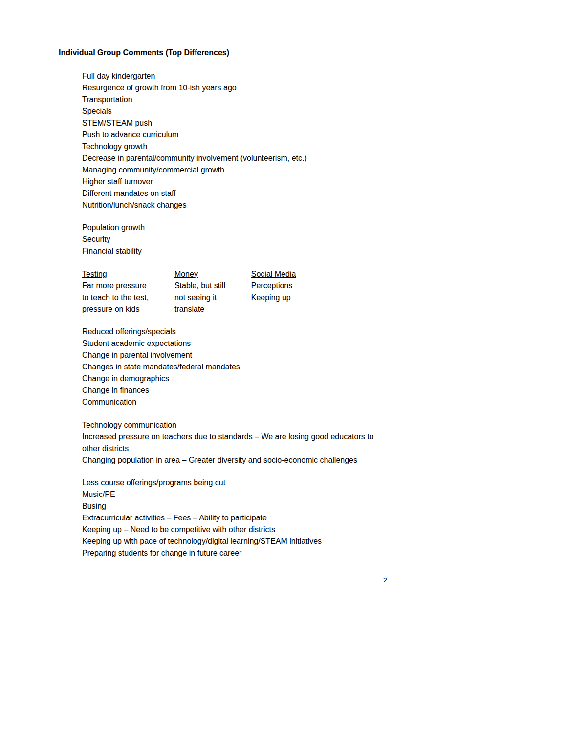Individual Group Comments (Top Differences)
Full day kindergarten
Resurgence of growth from 10-ish years ago
Transportation
Specials
STEM/STEAM push
Push to advance curriculum
Technology growth
Decrease in parental/community involvement (volunteerism, etc.)
Managing community/commercial growth
Higher staff turnover
Different mandates on staff
Nutrition/lunch/snack changes
Population growth
Security
Financial stability
| Testing | Money | Social Media |
| Far more pressure | Stable, but still | Perceptions |
| to teach to the test, | not seeing it | Keeping up |
| pressure on kids | translate | |
Reduced offerings/specials
Student academic expectations
Change in parental involvement
Changes in state mandates/federal mandates
Change in demographics
Change in finances
Communication
Technology communication
Increased pressure on teachers due to standards – We are losing good educators to other districts
Changing population in area – Greater diversity and socio-economic challenges
Less course offerings/programs being cut
Music/PE
Busing
Extracurricular activities – Fees – Ability to participate
Keeping up – Need to be competitive with other districts
Keeping up with pace of technology/digital learning/STEAM initiatives
Preparing students for change in future career
2